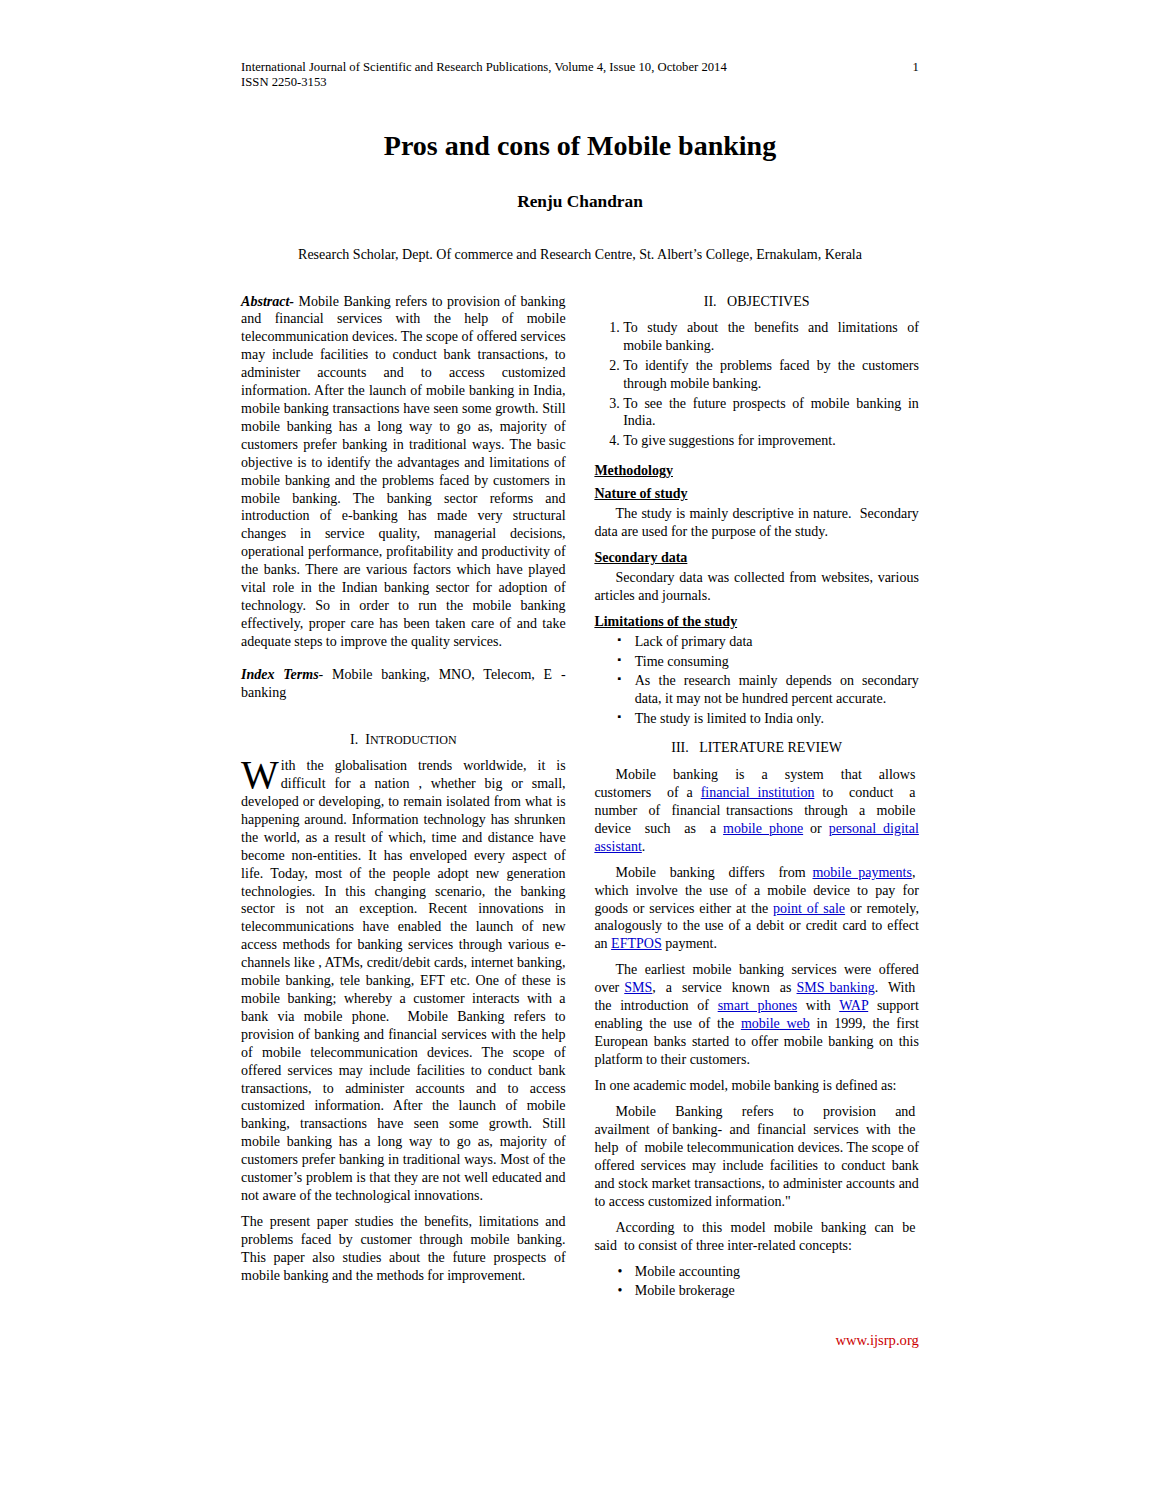International Journal of Scientific and Research Publications, Volume 4, Issue 10, October 20141
ISSN 2250-3153
Pros and cons of Mobile banking
Renju Chandran
Research Scholar, Dept. Of commerce and Research Centre, St. Albert’s College, Ernakulam, Kerala
Abstract- Mobile Banking refers to provision of banking and financial services with the help of mobile telecommunication devices. The scope of offered services may include facilities to conduct bank transactions, to administer accounts and to access customized information. After the launch of mobile banking in India, mobile banking transactions have seen some growth. Still mobile banking has a long way to go as, majority of customers prefer banking in traditional ways. The basic objective is to identify the advantages and limitations of mobile banking and the problems faced by customers in mobile banking. The banking sector reforms and introduction of e-banking has made very structural changes in service quality, managerial decisions, operational performance, profitability and productivity of the banks. There are various factors which have played vital role in the Indian banking sector for adoption of technology. So in order to run the mobile banking effectively, proper care has been taken care of and take adequate steps to improve the quality services.
Index Terms- Mobile banking, MNO, Telecom, E -banking
I. INTRODUCTION
With the globalisation trends worldwide, it is difficult for a nation , whether big or small, developed or developing, to remain isolated from what is happening around. Information technology has shrunken the world, as a result of which, time and distance have become non-entities. It has enveloped every aspect of life. Today, most of the people adopt new generation technologies. In this changing scenario, the banking sector is not an exception. Recent innovations in telecommunications have enabled the launch of new access methods for banking services through various e- channels like , ATMs, credit/debit cards, internet banking, mobile banking, tele banking, EFT etc. One of these is mobile banking; whereby a customer interacts with a bank via mobile phone. Mobile Banking refers to provision of banking and financial services with the help of mobile telecommunication devices. The scope of offered services may include facilities to conduct bank transactions, to administer accounts and to access customized information. After the launch of mobile banking, transactions have seen some growth. Still mobile banking has a long way to go as, majority of customers prefer banking in traditional ways. Most of the customer’s problem is that they are not well educated and not aware of the technological innovations.
The present paper studies the benefits, limitations and problems faced by customer through mobile banking. This paper also studies about the future prospects of mobile banking and the methods for improvement.
II. OBJECTIVES
To study about the benefits and limitations of mobile banking.
To identify the problems faced by the customers through mobile banking.
To see the future prospects of mobile banking in India.
To give suggestions for improvement.
Methodology
Nature of study
The study is mainly descriptive in nature. Secondary data are used for the purpose of the study.
Secondary data
Secondary data was collected from websites, various articles and journals.
Limitations of the study
Lack of primary data
Time consuming
As the research mainly depends on secondary data, it may not be hundred percent accurate.
The study is limited to India only.
III. LITERATURE REVIEW
Mobile banking is a system that allows customers of a financial institution to conduct a number of financial transactions through a mobile device such as a mobile phone or personal digital assistant.
Mobile banking differs from mobile payments, which involve the use of a mobile device to pay for goods or services either at the point of sale or remotely, analogously to the use of a debit or credit card to effect an EFTPOS payment.
The earliest mobile banking services were offered over SMS, a service known as SMS banking. With the introduction of smart phones with WAP support enabling the use of the mobile web in 1999, the first European banks started to offer mobile banking on this platform to their customers.
In one academic model, mobile banking is defined as:
Mobile Banking refers to provision and availment of banking- and financial services with the help of mobile telecommunication devices. The scope of offered services may include facilities to conduct bank and stock market transactions, to administer accounts and to access customized information."
According to this model mobile banking can be said to consist of three inter-related concepts:
Mobile accounting
Mobile brokerage
www.ijsrp.org